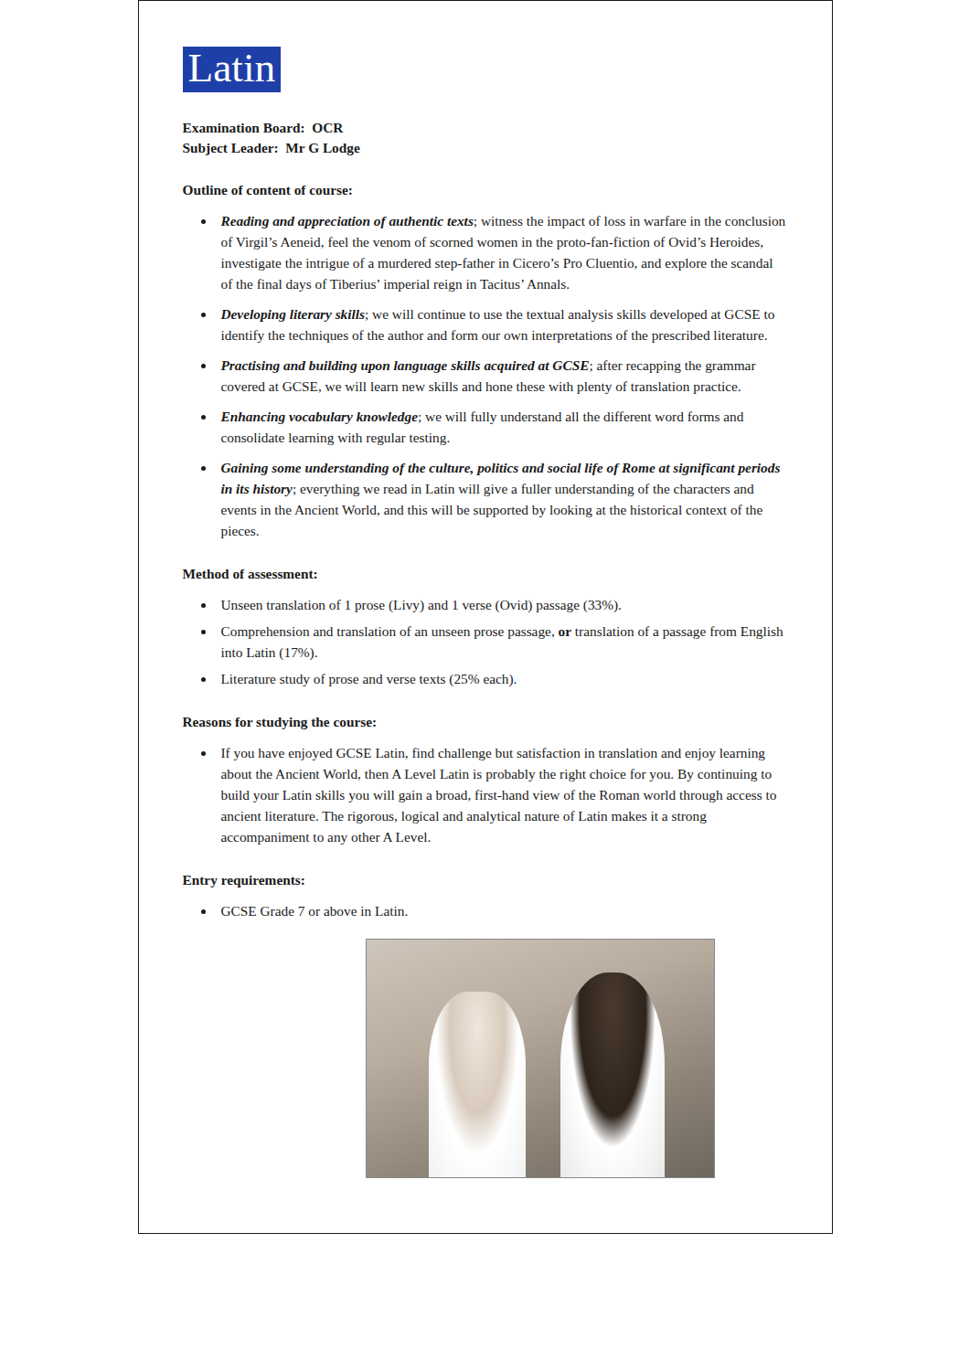Latin
Examination Board: OCR
Subject Leader: Mr G Lodge
Outline of content of course:
Reading and appreciation of authentic texts; witness the impact of loss in warfare in the conclusion of Virgil’s Aeneid, feel the venom of scorned women in the proto-fan-fiction of Ovid’s Heroides, investigate the intrigue of a murdered step-father in Cicero’s Pro Cluentio, and explore the scandal of the final days of Tiberius’ imperial reign in Tacitus’ Annals.
Developing literary skills; we will continue to use the textual analysis skills developed at GCSE to identify the techniques of the author and form our own interpretations of the prescribed literature.
Practising and building upon language skills acquired at GCSE; after recapping the grammar covered at GCSE, we will learn new skills and hone these with plenty of translation practice.
Enhancing vocabulary knowledge; we will fully understand all the different word forms and consolidate learning with regular testing.
Gaining some understanding of the culture, politics and social life of Rome at significant periods in its history; everything we read in Latin will give a fuller understanding of the characters and events in the Ancient World, and this will be supported by looking at the historical context of the pieces.
Method of assessment:
Unseen translation of 1 prose (Livy) and 1 verse (Ovid) passage (33%).
Comprehension and translation of an unseen prose passage, or translation of a passage from English into Latin (17%).
Literature study of prose and verse texts (25% each).
Reasons for studying the course:
If you have enjoyed GCSE Latin, find challenge but satisfaction in translation and enjoy learning about the Ancient World, then A Level Latin is probably the right choice for you. By continuing to build your Latin skills you will gain a broad, first-hand view of the Roman world through access to ancient literature. The rigorous, logical and analytical nature of Latin makes it a strong accompaniment to any other A Level.
Entry requirements:
GCSE Grade 7 or above in Latin.